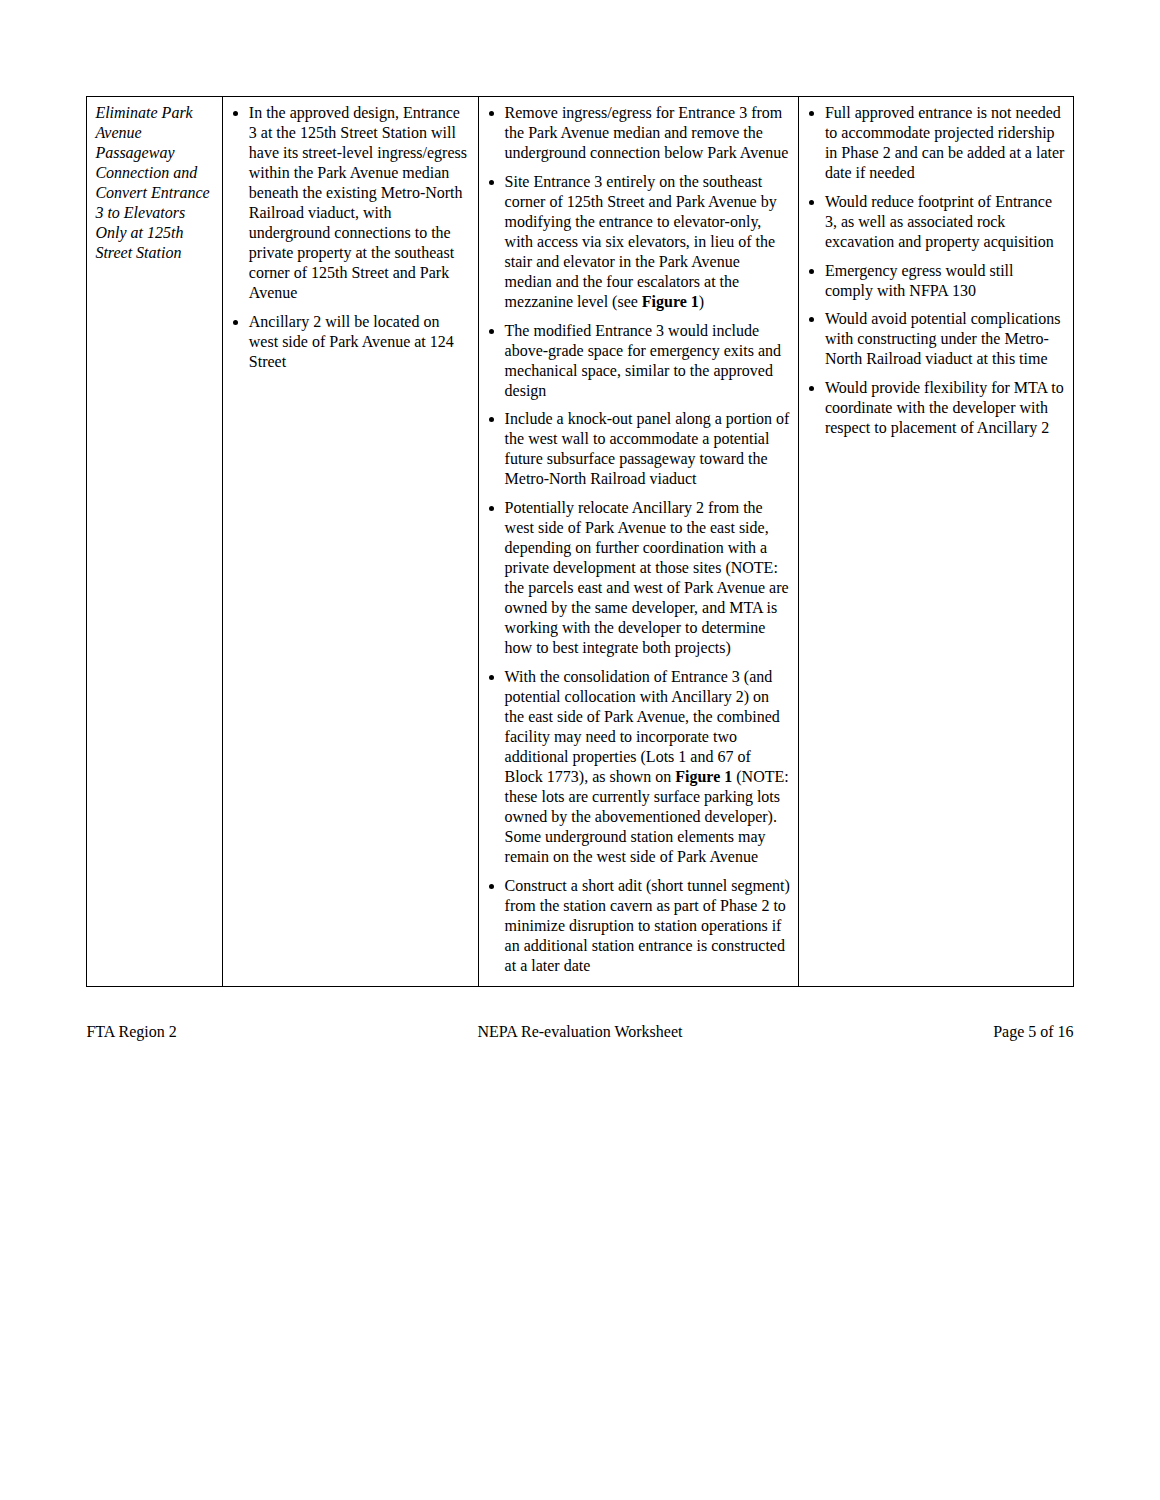| Eliminate Park Avenue Passageway Connection and Convert Entrance 3 to Elevators Only at 125th Street Station | In the approved design, Entrance 3 at the 125th Street Station will have its street-level ingress/egress within the Park Avenue median beneath the existing Metro-North Railroad viaduct, with underground connections to the private property at the southeast corner of 125th Street and Park Avenue Ancillary 2 will be located on west side of Park Avenue at 124 Street | Remove ingress/egress for Entrance 3 from the Park Avenue median and remove the underground connection below Park Avenue Site Entrance 3 entirely on the southeast corner of 125th Street and Park Avenue by modifying the entrance to elevator-only, with access via six elevators, in lieu of the stair and elevator in the Park Avenue median and the four escalators at the mezzanine level (see Figure 1 ) The modified Entrance 3 would include above-grade space for emergency exits and mechanical space, similar to the approved design Include a knock-out panel along a portion of the west wall to accommodate a potential future subsurface passageway toward the Metro-North Railroad viaduct Potentially relocate Ancillary 2 from the west side of Park Avenue to the east side, depending on further coordination with a private development at those sites (NOTE: the parcels east and west of Park Avenue are owned by the same developer, and MTA is working with the developer to determine how to best integrate both projects) With the consolidation of Entrance 3 (and potential collocation with Ancillary 2) on the east side of Park Avenue, the combined facility may need to incorporate two additional properties (Lots 1 and 67 of Block 1773), as shown on Figure 1 (NOTE: these lots are currently surface parking lots owned by the abovementioned developer). Some underground station elements may remain on the west side of Park Avenue Construct a short adit (short tunnel segment) from the station cavern as part of Phase 2 to minimize disruption to station operations if an additional station entrance is constructed at a later date | Full approved entrance is not needed to accommodate projected ridership in Phase 2 and can be added at a later date if needed Would reduce footprint of Entrance 3, as well as associated rock excavation and property acquisition Emergency egress would still comply with NFPA 130 Would avoid potential complications with constructing under the Metro-North Railroad viaduct at this time Would provide flexibility for MTA to coordinate with the developer with respect to placement of Ancillary 2 |
| FTA Region 2 | NEPA Re-evaluation Worksheet | Page 5 of 16 |